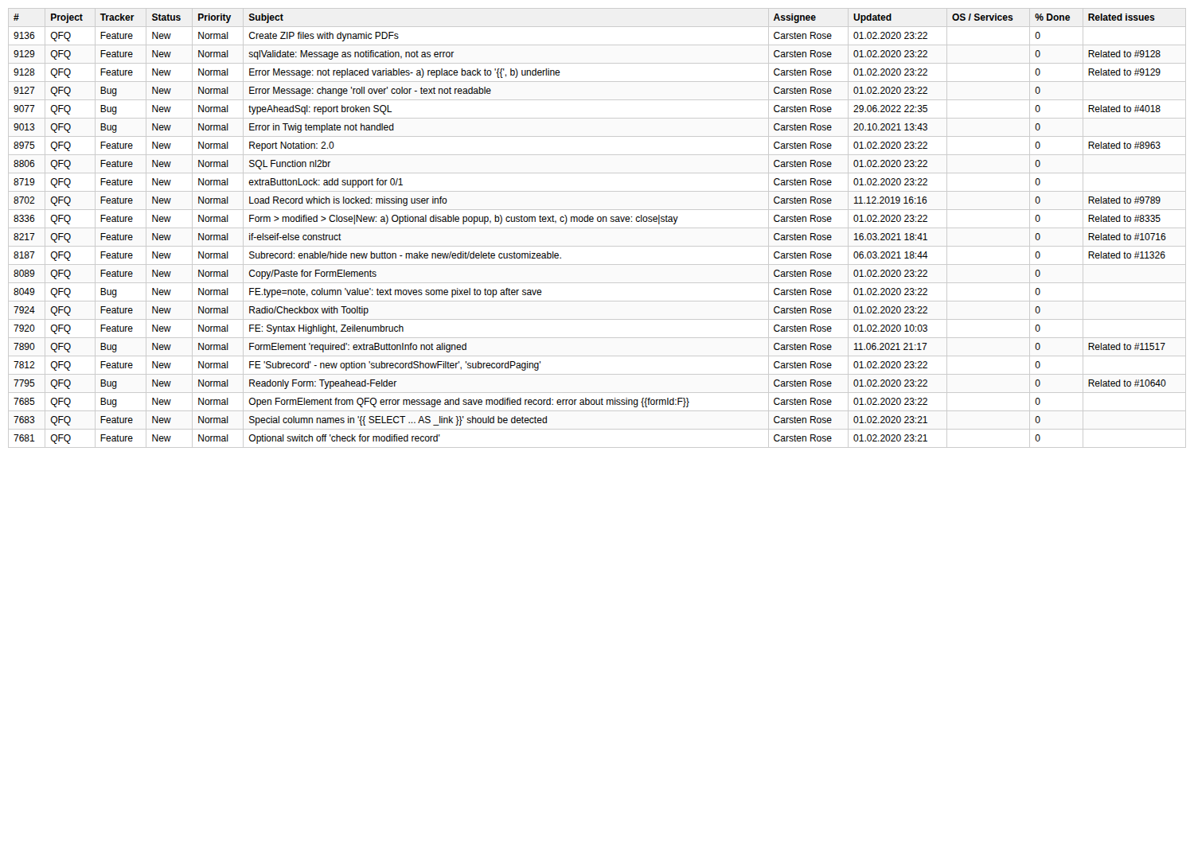| # | Project | Tracker | Status | Priority | Subject | Assignee | Updated | OS / Services | % Done | Related issues |
| --- | --- | --- | --- | --- | --- | --- | --- | --- | --- | --- |
| 9136 | QFQ | Feature | New | Normal | Create ZIP files with dynamic PDFs | Carsten Rose | 01.02.2020 23:22 | | 0 | |
| 9129 | QFQ | Feature | New | Normal | sqlValidate: Message as notification, not as error | Carsten Rose | 01.02.2020 23:22 | | 0 | Related to #9128 |
| 9128 | QFQ | Feature | New | Normal | Error Message: not replaced variables- a) replace back to '{{', b) underline | Carsten Rose | 01.02.2020 23:22 | | 0 | Related to #9129 |
| 9127 | QFQ | Bug | New | Normal | Error Message: change 'roll over' color - text not readable | Carsten Rose | 01.02.2020 23:22 | | 0 | |
| 9077 | QFQ | Bug | New | Normal | typeAheadSql: report broken SQL | Carsten Rose | 29.06.2022 22:35 | | 0 | Related to #4018 |
| 9013 | QFQ | Bug | New | Normal | Error in Twig template not handled | Carsten Rose | 20.10.2021 13:43 | | 0 | |
| 8975 | QFQ | Feature | New | Normal | Report Notation: 2.0 | Carsten Rose | 01.02.2020 23:22 | | 0 | Related to #8963 |
| 8806 | QFQ | Feature | New | Normal | SQL Function nl2br | Carsten Rose | 01.02.2020 23:22 | | 0 | |
| 8719 | QFQ | Feature | New | Normal | extraButtonLock: add support for 0/1 | Carsten Rose | 01.02.2020 23:22 | | 0 | |
| 8702 | QFQ | Feature | New | Normal | Load Record which is locked: missing user info | Carsten Rose | 11.12.2019 16:16 | | 0 | Related to #9789 |
| 8336 | QFQ | Feature | New | Normal | Form > modified > Close/New: a) Optional disable popup, b) custom text, c) mode on save: close/stay | Carsten Rose | 01.02.2020 23:22 | | 0 | Related to #8335 |
| 8217 | QFQ | Feature | New | Normal | if-elseif-else construct | Carsten Rose | 16.03.2021 18:41 | | 0 | Related to #10716 |
| 8187 | QFQ | Feature | New | Normal | Subrecord: enable/hide new button - make new/edit/delete customizeable. | Carsten Rose | 06.03.2021 18:44 | | 0 | Related to #11326 |
| 8089 | QFQ | Feature | New | Normal | Copy/Paste for FormElements | Carsten Rose | 01.02.2020 23:22 | | 0 | |
| 8049 | QFQ | Bug | New | Normal | FE.type=note, column 'value': text moves some pixel to top after save | Carsten Rose | 01.02.2020 23:22 | | 0 | |
| 7924 | QFQ | Feature | New | Normal | Radio/Checkbox with Tooltip | Carsten Rose | 01.02.2020 23:22 | | 0 | |
| 7920 | QFQ | Feature | New | Normal | FE: Syntax Highlight, Zeilenumbruch | Carsten Rose | 01.02.2020 10:03 | | 0 | |
| 7890 | QFQ | Bug | New | Normal | FormElement 'required': extraButtonInfo not aligned | Carsten Rose | 11.06.2021 21:17 | | 0 | Related to #11517 |
| 7812 | QFQ | Feature | New | Normal | FE 'Subrecord' - new option 'subrecordShowFilter', 'subrecordPaging' | Carsten Rose | 01.02.2020 23:22 | | 0 | |
| 7795 | QFQ | Bug | New | Normal | Readonly Form: Typeahead-Felder | Carsten Rose | 01.02.2020 23:22 | | 0 | Related to #10640 |
| 7685 | QFQ | Bug | New | Normal | Open FormElement from QFQ error message and save modified record: error about missing {{formId:F}} | Carsten Rose | 01.02.2020 23:22 | | 0 | |
| 7683 | QFQ | Feature | New | Normal | Special column names in '{{ SELECT ... AS _link }}' should be detected | Carsten Rose | 01.02.2020 23:21 | | 0 | |
| 7681 | QFQ | Feature | New | Normal | Optional switch off 'check for modified record' | Carsten Rose | 01.02.2020 23:21 | | 0 | |